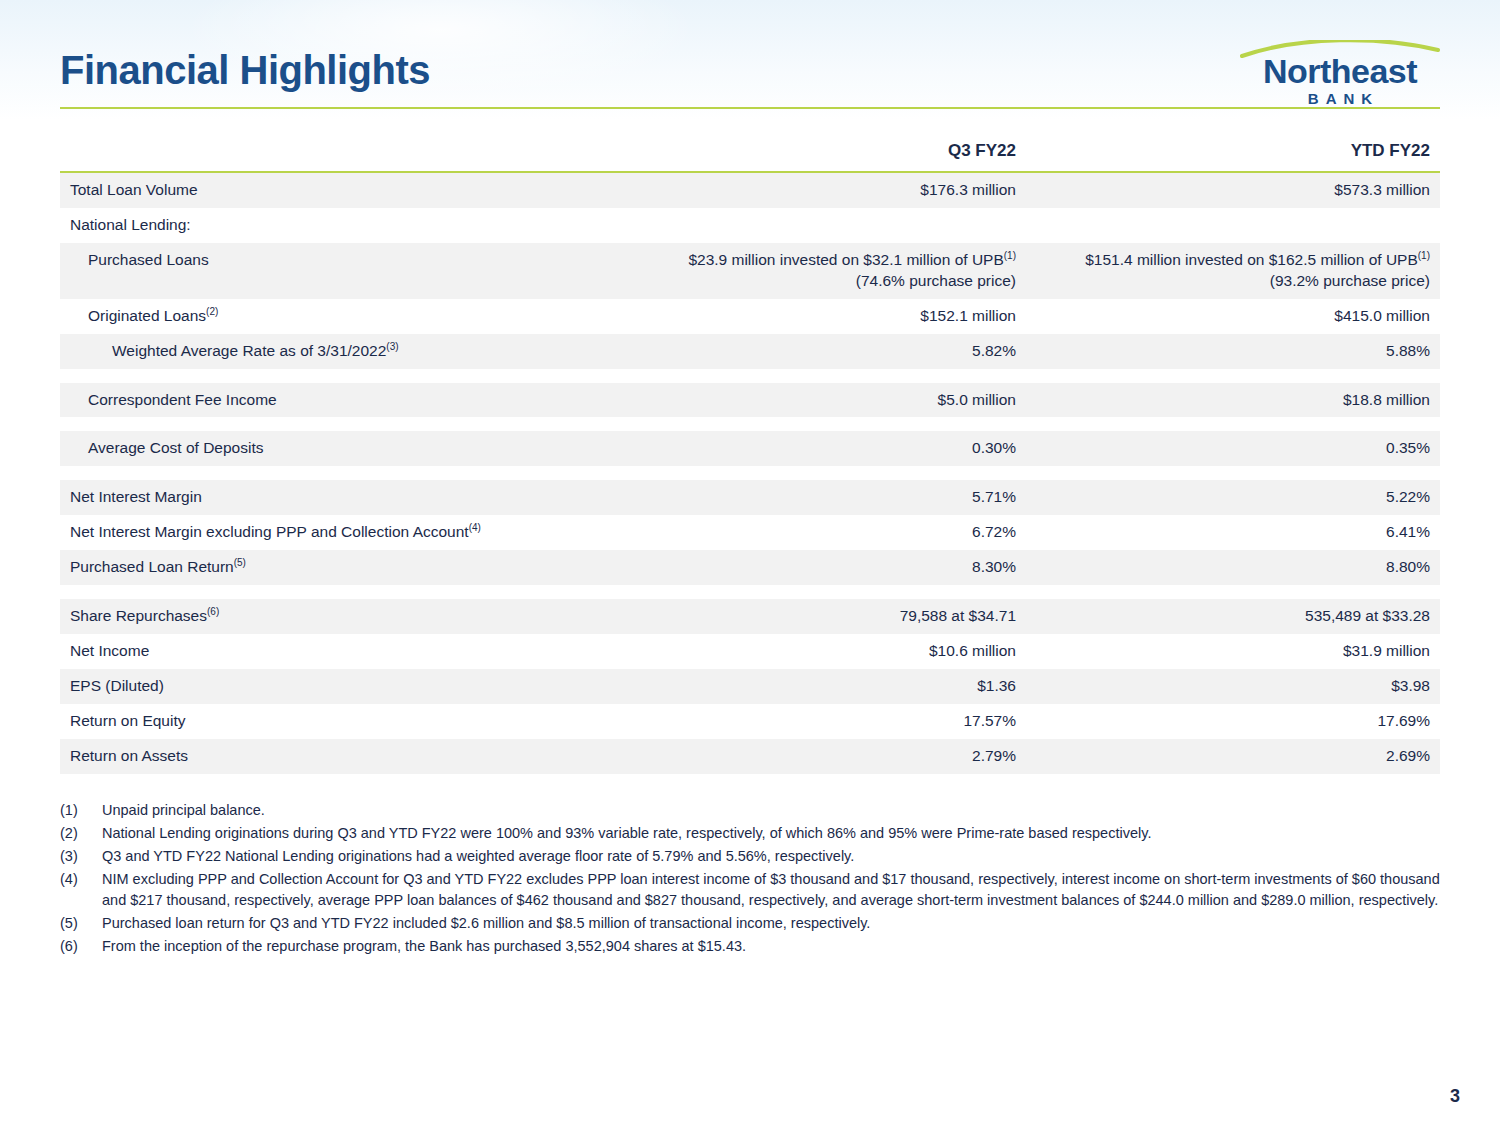Northeast
BANK
Financial Highlights
| | Q3 FY22 | YTD FY22 |
| --- | --- | --- |
| Total Loan Volume | $176.3 million | $573.3 million |
| National Lending: | | |
| Purchased Loans | $23.9 million invested on $32.1 million of UPB (1) (74.6% purchase price) | $151.4 million invested on $162.5 million of UPB (1) (93.2% purchase price) |
| Originated Loans (2) | $152.1 million | $415.0 million |
| Weighted Average Rate as of 3/31/2022 (3) | 5.82% | 5.88% |
| Correspondent Fee Income | $5.0 million | $18.8 million |
| Average Cost of Deposits | 0.30% | 0.35% |
| Net Interest Margin | 5.71% | 5.22% |
| Net Interest Margin excluding PPP and Collection Account (4) | 6.72% | 6.41% |
| Purchased Loan Return (5) | 8.30% | 8.80% |
| Share Repurchases (6) | 79,588 at $34.71 | 535,489 at $33.28 |
| Net Income | $10.6 million | $31.9 million |
| EPS (Diluted) | $1.36 | $3.98 |
| Return on Equity | 17.57% | 17.69% |
| Return on Assets | 2.79% | 2.69% |
(1) Unpaid principal balance.
(2) National Lending originations during Q3 and YTD FY22 were 100% and 93% variable rate, respectively, of which 86% and 95% were Prime-rate based respectively.
(3) Q3 and YTD FY22 National Lending originations had a weighted average floor rate of 5.79% and 5.56%, respectively.
(4) NIM excluding PPP and Collection Account for Q3 and YTD FY22 excludes PPP loan interest income of $3 thousand and $17 thousand, respectively, interest income on short-term investments of $60 thousand and $217 thousand, respectively, average PPP loan balances of $462 thousand and $827 thousand, respectively, and average short-term investment balances of $244.0 million and $289.0 million, respectively.
(5) Purchased loan return for Q3 and YTD FY22 included $2.6 million and $8.5 million of transactional income, respectively.
(6) From the inception of the repurchase program, the Bank has purchased 3,552,904 shares at $15.43.
3